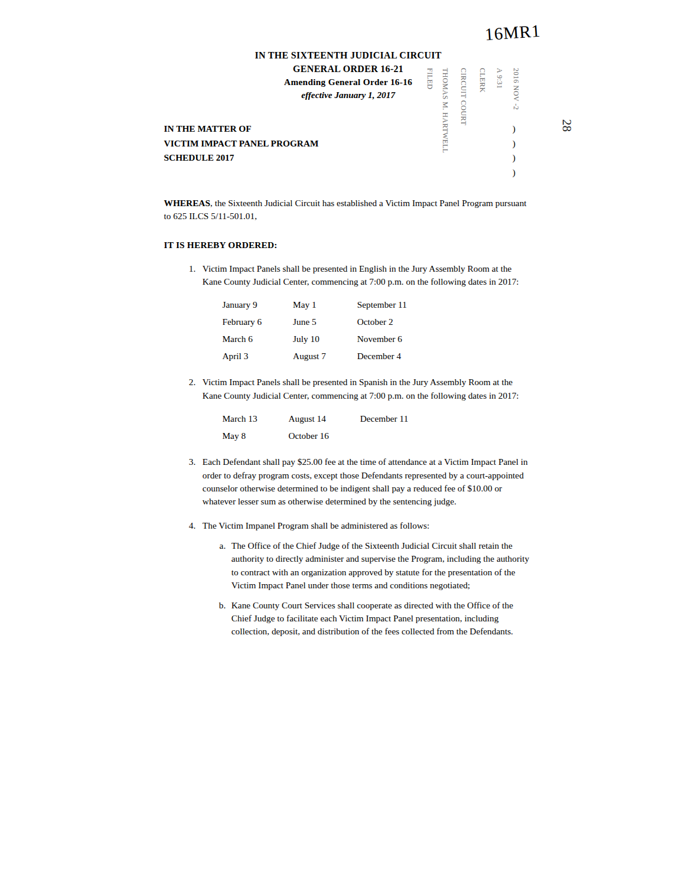16MR1
2016 NOV -2 A 9:31 CLERK CIRCUIT COURT THOMAS M. HARTWELL FILED
28
IN THE SIXTEENTH JUDICIAL CIRCUIT
GENERAL ORDER 16-21
Amending General Order 16-16
effective January 1, 2017
| IN THE MATTER OF | ) |
| VICTIM IMPACT PANEL PROGRAM | ) |
| SCHEDULE 2017 | ) |
| | ) |
WHEREAS, the Sixteenth Judicial Circuit has established a Victim Impact Panel Program pursuant to 625 ILCS 5/11-501.01,
IT IS HEREBY ORDERED:
Victim Impact Panels shall be presented in English in the Jury Assembly Room at the Kane County Judicial Center, commencing at 7:00 p.m. on the following dates in 2017:
| January 9 | May 1 | September 11 |
| February 6 | June 5 | October 2 |
| March 6 | July 10 | November 6 |
| April 3 | August 7 | December 4 |
Victim Impact Panels shall be presented in Spanish in the Jury Assembly Room at the Kane County Judicial Center, commencing at 7:00 p.m. on the following dates in 2017:
| March 13 | August 14 | December 11 |
| May 8 | October 16 | |
Each Defendant shall pay $25.00 fee at the time of attendance at a Victim Impact Panel in order to defray program costs, except those Defendants represented by a court-appointed counselor otherwise determined to be indigent shall pay a reduced fee of $10.00 or whatever lesser sum as otherwise determined by the sentencing judge.
The Victim Impanel Program shall be administered as follows:
The Office of the Chief Judge of the Sixteenth Judicial Circuit shall retain the authority to directly administer and supervise the Program, including the authority to contract with an organization approved by statute for the presentation of the Victim Impact Panel under those terms and conditions negotiated;
Kane County Court Services shall cooperate as directed with the Office of the Chief Judge to facilitate each Victim Impact Panel presentation, including collection, deposit, and distribution of the fees collected from the Defendants.